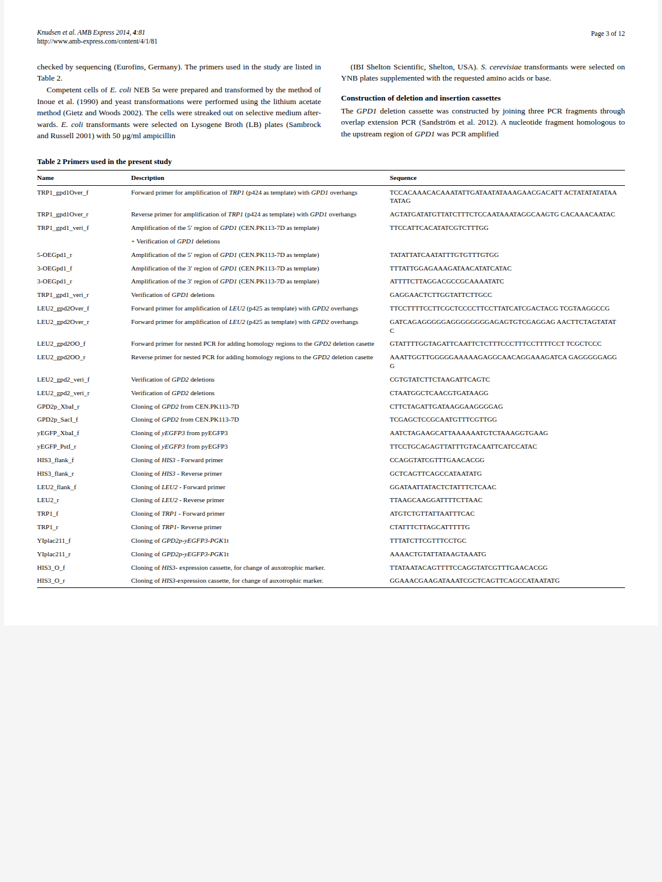Knudsen et al. AMB Express 2014, 4:81
http://www.amb-express.com/content/4/1/81
Page 3 of 12
checked by sequencing (Eurofins, Germany). The primers used in the study are listed in Table 2.
Competent cells of E. coli NEB 5α were prepared and transformed by the method of Inoue et al. (1990) and yeast transformations were performed using the lithium acetate method (Gietz and Woods 2002). The cells were streaked out on selective medium afterwards. E. coli transformants were selected on Lysogene Broth (LB) plates (Sambrock and Russell 2001) with 50 μg/ml ampicillin
(IBI Shelton Scientific, Shelton, USA). S. cerevisiae transformants were selected on YNB plates supplemented with the requested amino acids or base.
Construction of deletion and insertion cassettes
The GPD1 deletion cassette was constructed by joining three PCR fragments through overlap extension PCR (Sandström et al. 2012). A nucleotide fragment homologous to the upstream region of GPD1 was PCR amplified
Table 2 Primers used in the present study
| Name | Description | Sequence |
| --- | --- | --- |
| TRP1_gpd1Over_f | Forward primer for amplification of TRP1 (p424 as template) with GPD1 overhangs | TCCACAAACACAAATATTGATAATATAAAGAACGACATT ACTATATATATAATATAG |
| TRP1_gpd1Over_r | Reverse primer for amplification of TRP1 (p424 as template) with GPD1 overhangs | AGTATGATATGTTATCTTTCTCCAATAAATAGGCAAGTG CACAAACAATAC |
| TRP1_gpd1_veri_f | Amplification of the 5′ region of GPD1 (CEN.PK113-7D as template) | TTCCATTCACATATCGTCTTTGG |
| | + Verification of GPD1 deletions | |
| 5-OEGpd1_r | Amplification of the 5′ region of GPD1 (CEN.PK113-7D as template) | TATATTATCAATATTTGTGTTTGTGG |
| 3-OEGpd1_f | Amplification of the 3′ region of GPD1 (CEN.PK113-7D as template) | TTTATTGGAGAAAGATAACATATCATAC |
| 3-OEGpd1_r | Amplification of the 3′ region of GPD1 (CEN.PK113-7D as template) | ATTTTCTTAGGACGCCGCAAAATATC |
| TRP1_gpd1_veri_r | Verification of GPD1 deletions | GAGGAACTCTTGGTATTCTTGCC |
| LEU2_gpd2Over_f | Forward primer for amplification of LEU2 (p425 as template) with GPD2 overhangs | TTCCTTTTCCTTCGCTCCCCTTCCTTATCATCGACTACG TCGTAAGGCCG |
| LEU2_gpd2Over_r | Forward primer for amplification of LEU2 (p425 as template) with GPD2 overhangs | GATCAGAGGGGGAGGGGGGGGAGAGTGTCGAGGAG AACTTCTAGTATATC |
| LEU2_gpd2OO_f | Forward primer for nested PCR for adding homology regions to the GPD2 deletion casette | GTATTTTGGTAGATTCAATTCTCTTTCCCTTTCCTTTTCCT TCGCTCCC |
| LEU2_gpd2OO_r | Reverse primer for nested PCR for adding homology regions to the GPD2 deletion casette | AAATTGGTTGGGGGAAAAAGAGGCAACAGGAAAGATCA GAGGGGGAGGG |
| LEU2_gpd2_veri_f | Verification of GPD2 deletions | CGTGTATCTTCTAAGATTCAGTC |
| LEU2_gpd2_veri_r | Verification of GPD2 deletions | CTAATGGCTCAACGTGATAAGG |
| GPD2p_XbaI_r | Cloning of GPD2 from CEN.PK113-7D | CTTCTAGATTGATAAGGAAGGGGAG |
| GPD2p_SacI_f | Cloning of GPD2 from CEN.PK113-7D | TCGAGCTCCGCAATGTTTCGTTGG |
| yEGFP_XbaI_f | Cloning of yEGFP3 from pyEGFP3 | AATCTAGAAGCATTAAAAAATGTCTAAAGGTGAAG |
| yEGFP_PstI_r | Cloning of yEGFP3 from pyEGFP3 | TTCCTGCAGAGTTATTTGTACAATTCATCCATAC |
| HIS3_flank_f | Cloning of HIS3 - Forward primer | CCAGGTATCGTTTGAACACGG |
| HIS3_flank_r | Cloning of HIS3 - Reverse primer | GCTCAGTTCAGCCATAATATG |
| LEU2_flank_f | Cloning of LEU2 - Forward primer | GGATAATTATACTCTATTTCTCAAC |
| LEU2_r | Cloning of LEU2 - Reverse primer | TTAAGCAAGGATTTTCTTAAC |
| TRP1_f | Cloning of TRP1 - Forward primer | ATGTCTGTTATTAATTTCAC |
| TRP1_r | Cloning of TRP1 - Reverse primer | CTATTTCTTAGCATTTTTG |
| YIplac211_f | Cloning of GPD2p-yEGFP3-PGK 1t | TTTATCTTCGTTTCCTGC |
| YIplac211_r | Cloning of GPD2p-yEGFP3-PGK 1t | AAAACTGTATTATAAGTAAATG |
| HIS3_O_f | Cloning of HIS3 - expression cassette, for change of auxotrophic marker. | TTATAATACAGTTTTCCAGGTATCGTTTGAACACGG |
| HIS3_O_r | Cloning of HIS3 -expression cassette, for change of auxotrophic marker. | GGAAACGAAGATAAATCGCTCAGTTCAGCCATAATATG |